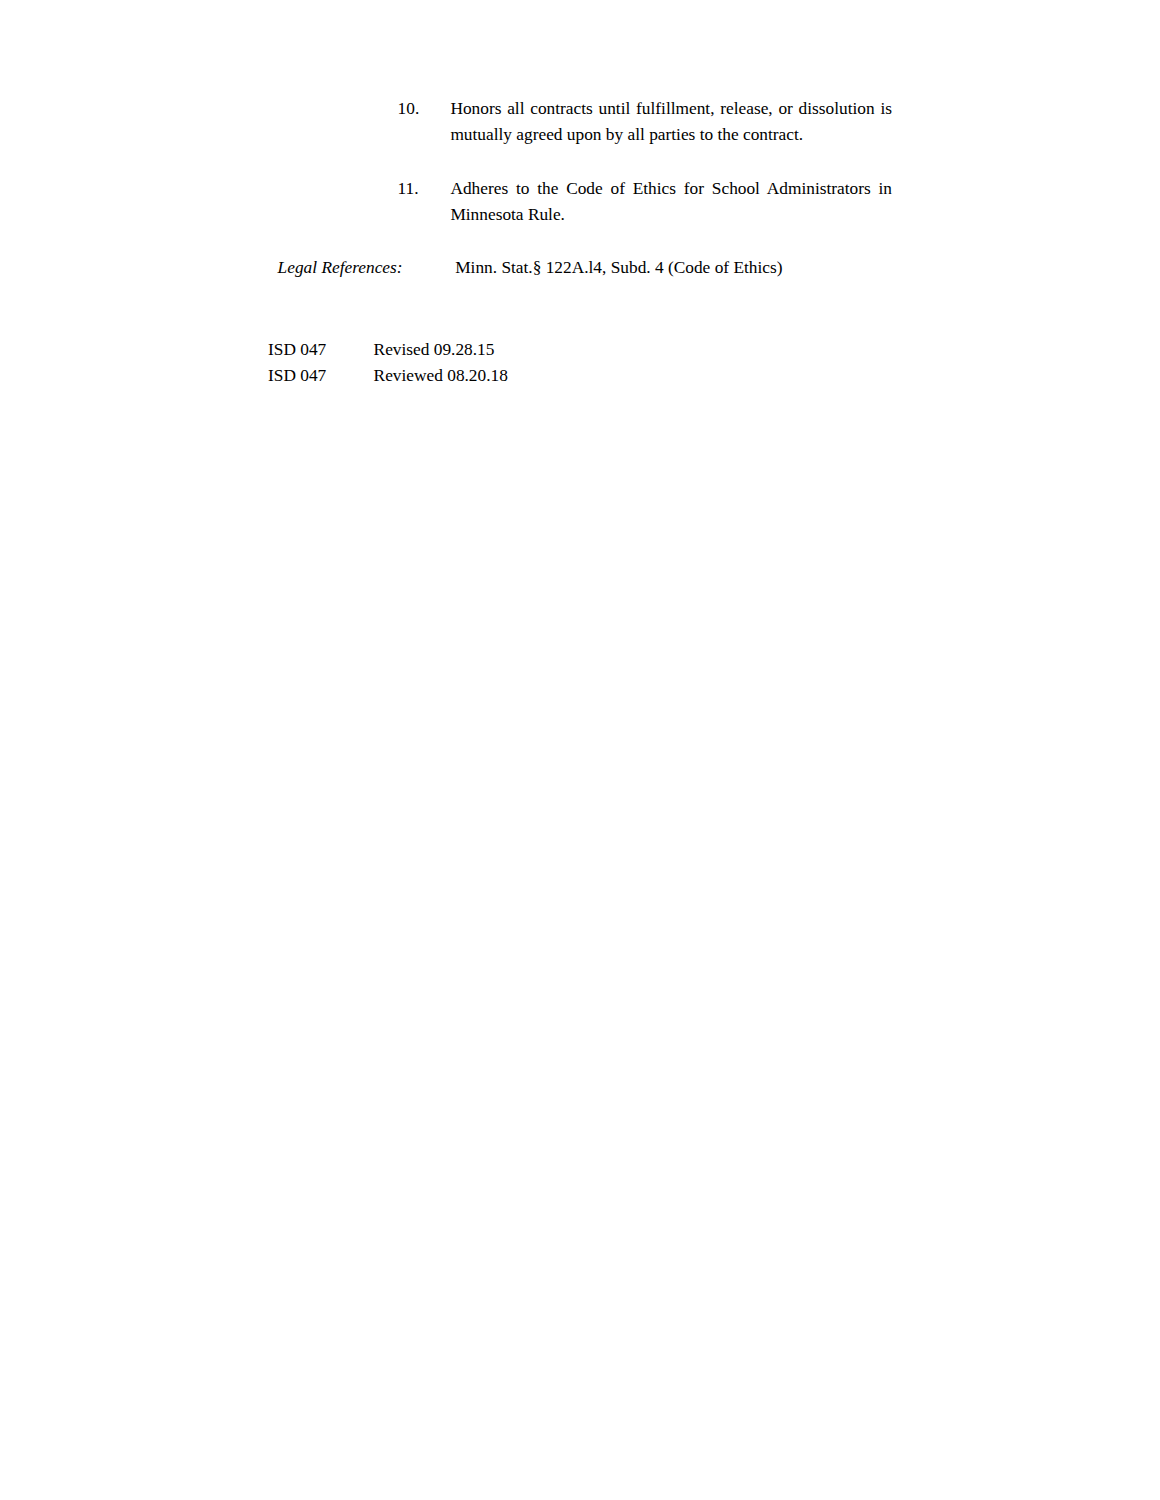10.
Honors all contracts until fulfillment, release, or dissolution is mutually agreed upon by all parties to the contract.
11.
Adheres to the Code of Ethics for School Administrators in Minnesota Rule.
Legal References:
Minn. Stat.§ 122A.l4, Subd. 4 (Code of Ethics)
ISD 047
Revised 09.28.15
ISD 047
Reviewed 08.20.18